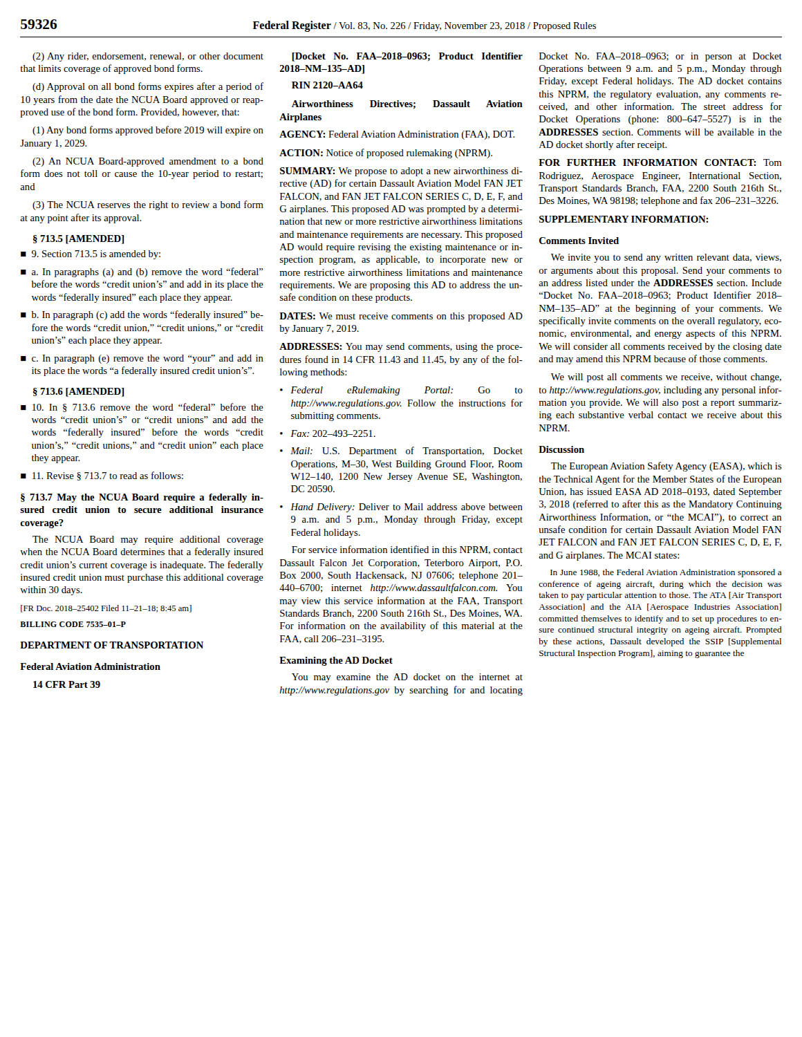59326
Federal Register / Vol. 83, No. 226 / Friday, November 23, 2018 / Proposed Rules
(2) Any rider, endorsement, renewal, or other document that limits coverage of approved bond forms.
(d) Approval on all bond forms expires after a period of 10 years from the date the NCUA Board approved or reapproved use of the bond form. Provided, however, that:
(1) Any bond forms approved before 2019 will expire on January 1, 2029.
(2) An NCUA Board-approved amendment to a bond form does not toll or cause the 10-year period to restart; and
(3) The NCUA reserves the right to review a bond form at any point after its approval.
§ 713.5 [AMENDED]
9. Section 713.5 is amended by:
a. In paragraphs (a) and (b) remove the word “federal” before the words “credit union’s” and add in its place the words “federally insured” each place they appear.
b. In paragraph (c) add the words “federally insured” before the words “credit union,” “credit unions,” or “credit union’s” each place they appear.
c. In paragraph (e) remove the word “your” and add in its place the words “a federally insured credit union’s”.
§ 713.6 [AMENDED]
10. In § 713.6 remove the word “federal” before the words “credit union’s” or “credit unions” and add the words “federally insured” before the words “credit union’s,” “credit unions,” and “credit union” each place they appear.
11. Revise § 713.7 to read as follows:
§ 713.7 May the NCUA Board require a federally insured credit union to secure additional insurance coverage?
The NCUA Board may require additional coverage when the NCUA Board determines that a federally insured credit union’s current coverage is inadequate. The federally insured credit union must purchase this additional coverage within 30 days.
[FR Doc. 2018–25402 Filed 11–21–18; 8:45 am]
BILLING CODE 7535–01–P
DEPARTMENT OF TRANSPORTATION
Federal Aviation Administration
14 CFR Part 39
[Docket No. FAA–2018–0963; Product Identifier 2018–NM–135–AD]
RIN 2120–AA64
Airworthiness Directives; Dassault Aviation Airplanes
AGENCY: Federal Aviation Administration (FAA), DOT.
ACTION: Notice of proposed rulemaking (NPRM).
SUMMARY: We propose to adopt a new airworthiness directive (AD) for certain Dassault Aviation Model FAN JET FALCON, and FAN JET FALCON SERIES C, D, E, F, and G airplanes. This proposed AD was prompted by a determination that new or more restrictive airworthiness limitations and maintenance requirements are necessary. This proposed AD would require revising the existing maintenance or inspection program, as applicable, to incorporate new or more restrictive airworthiness limitations and maintenance requirements. We are proposing this AD to address the unsafe condition on these products.
DATES: We must receive comments on this proposed AD by January 7, 2019.
ADDRESSES: You may send comments, using the procedures found in 14 CFR 11.43 and 11.45, by any of the following methods:
Federal eRulemaking Portal: Go to http://www.regulations.gov. Follow the instructions for submitting comments.
Fax: 202–493–2251.
Mail: U.S. Department of Transportation, Docket Operations, M–30, West Building Ground Floor, Room W12–140, 1200 New Jersey Avenue SE, Washington, DC 20590.
Hand Delivery: Deliver to Mail address above between 9 a.m. and 5 p.m., Monday through Friday, except Federal holidays.
For service information identified in this NPRM, contact Dassault Falcon Jet Corporation, Teterboro Airport, P.O. Box 2000, South Hackensack, NJ 07606; telephone 201–440–6700; internet http://www.dassaultfalcon.com. You may view this service information at the FAA, Transport Standards Branch, 2200 South 216th St., Des Moines, WA. For information on the availability of this material at the FAA, call 206–231–3195.
Examining the AD Docket
You may examine the AD docket on the internet at http://www.regulations.gov by searching for and locating Docket No. FAA–2018–0963; or in person at Docket Operations between 9 a.m. and 5 p.m., Monday through Friday, except Federal holidays. The AD docket contains this NPRM, the regulatory evaluation, any comments received, and other information. The street address for Docket Operations (phone: 800–647–5527) is in the ADDRESSES section. Comments will be available in the AD docket shortly after receipt.
FOR FURTHER INFORMATION CONTACT: Tom Rodriguez, Aerospace Engineer, International Section, Transport Standards Branch, FAA, 2200 South 216th St., Des Moines, WA 98198; telephone and fax 206–231–3226.
SUPPLEMENTARY INFORMATION:
Comments Invited
We invite you to send any written relevant data, views, or arguments about this proposal. Send your comments to an address listed under the ADDRESSES section. Include “Docket No. FAA–2018–0963; Product Identifier 2018–NM–135–AD” at the beginning of your comments. We specifically invite comments on the overall regulatory, economic, environmental, and energy aspects of this NPRM. We will consider all comments received by the closing date and may amend this NPRM because of those comments.
We will post all comments we receive, without change, to http://www.regulations.gov, including any personal information you provide. We will also post a report summarizing each substantive verbal contact we receive about this NPRM.
Discussion
The European Aviation Safety Agency (EASA), which is the Technical Agent for the Member States of the European Union, has issued EASA AD 2018–0193, dated September 3, 2018 (referred to after this as the Mandatory Continuing Airworthiness Information, or “the MCAI”), to correct an unsafe condition for certain Dassault Aviation Model FAN JET FALCON and FAN JET FALCON SERIES C, D, E, F, and G airplanes. The MCAI states:
In June 1988, the Federal Aviation Administration sponsored a conference of ageing aircraft, during which the decision was taken to pay particular attention to those. The ATA [Air Transport Association] and the AIA [Aerospace Industries Association] committed themselves to identify and to set up procedures to ensure continued structural integrity on ageing aircraft. Prompted by these actions, Dassault developed the SSIP [Supplemental Structural Inspection Program], aiming to guarantee the